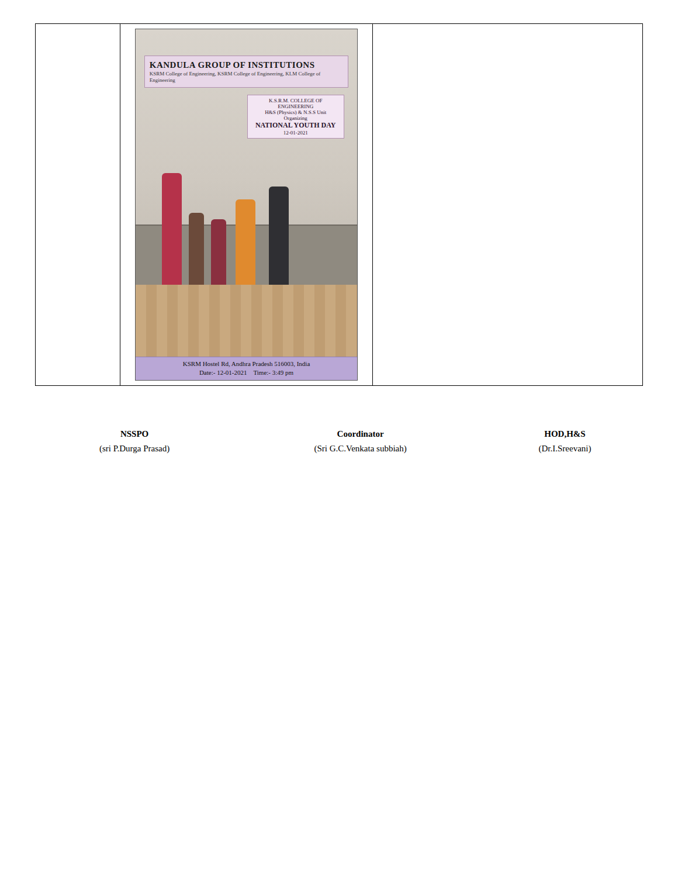| | KANDULA GROUP OF INSTITUTIONS KSRM College of Engineering, KSRM College of Engineering, KLM College of Engineering K.S.R.M. COLLEGE OF ENGINEERING H&S (Physics) & N.S.S Unit Organizing NATIONAL YOUTH DAY 12-01-2021 KSRM Hostel Rd, Andhra Pradesh 516003, India Date:- 12-01-2021 Time:- 3:49 pm | |
| NSSPO | Coordinator | HOD,H&S |
| (sri P.Durga Prasad) | (Sri G.C.Venkata subbiah) | (Dr.I.Sreevani) |